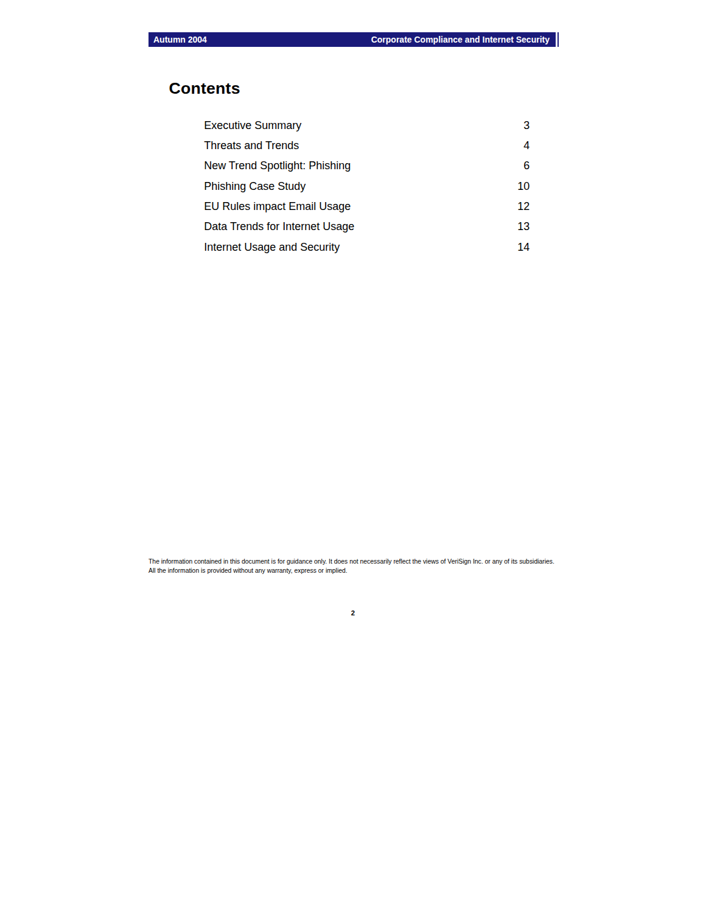Autumn 2004 Corporate Compliance and Internet Security
Contents
| Executive Summary | 3 |
| Threats and Trends | 4 |
| New Trend Spotlight: Phishing | 6 |
| Phishing Case Study | 10 |
| EU Rules impact Email Usage | 12 |
| Data Trends for Internet Usage | 13 |
| Internet Usage and Security | 14 |
The information contained in this document is for guidance only. It does not necessarily reflect the views of VeriSign Inc. or any of its subsidiaries. All the information is provided without any warranty, express or implied.
2